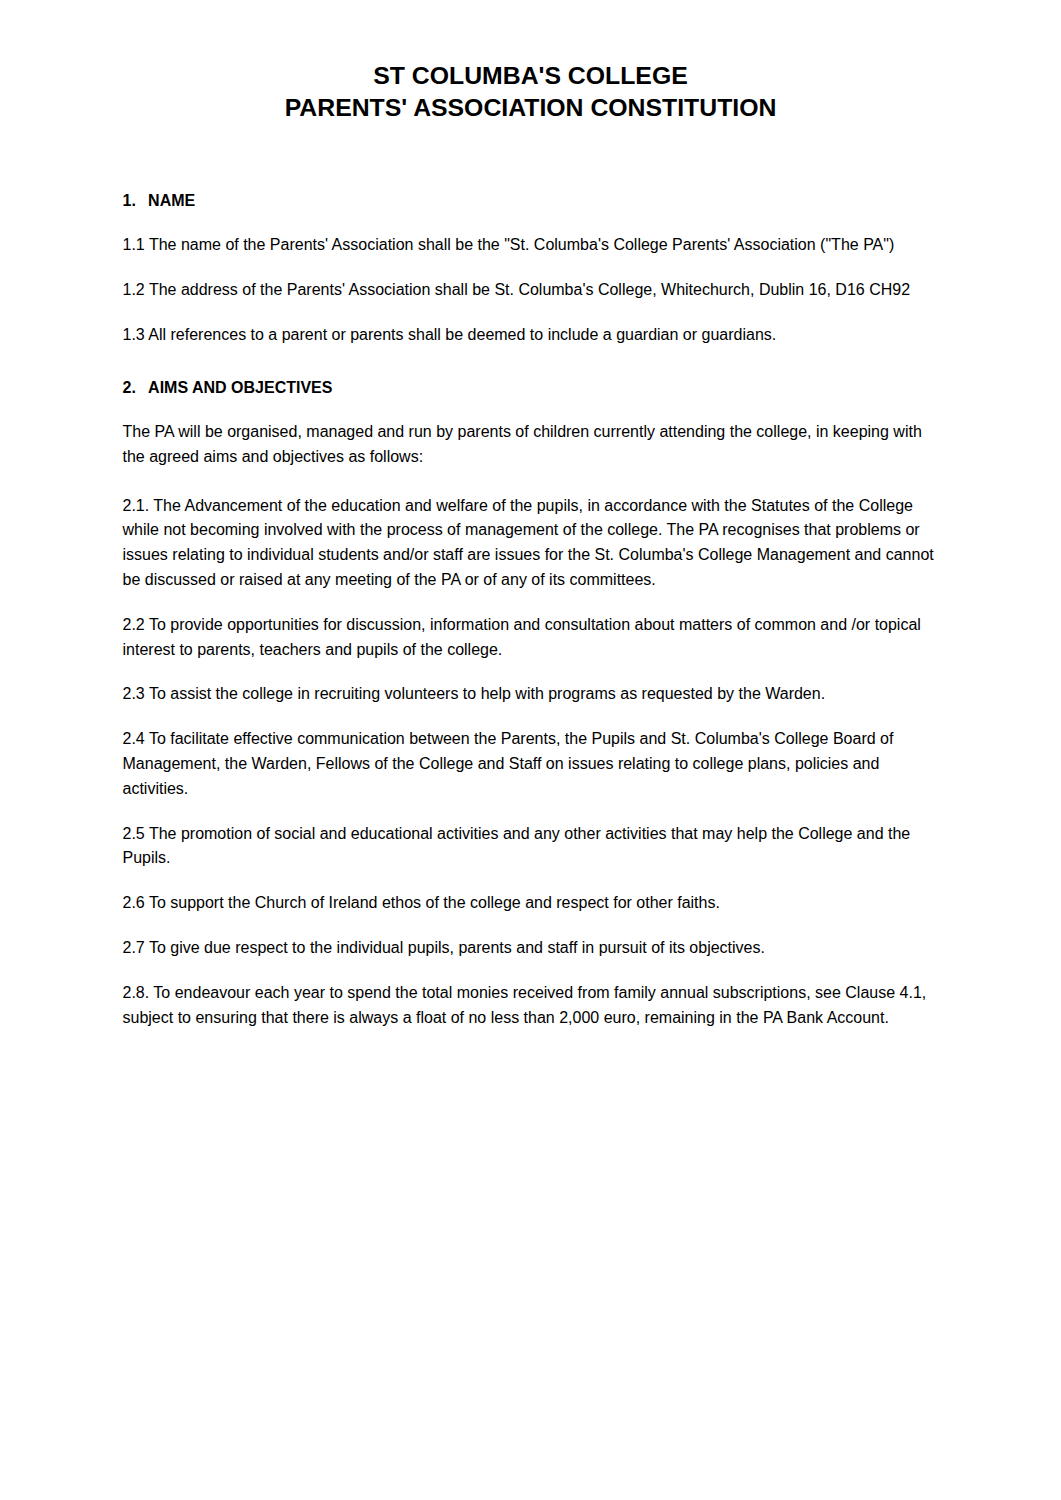ST COLUMBA'S COLLEGE
PARENTS' ASSOCIATION CONSTITUTION
1. NAME
1.1 The name of the Parents' Association shall be the "St. Columba's College Parents' Association ("The PA")
1.2 The address of the Parents' Association shall be St. Columba's College, Whitechurch, Dublin 16, D16 CH92
1.3 All references to a parent or parents shall be deemed to include a guardian or guardians.
2. AIMS AND OBJECTIVES
The PA will be organised, managed and run by parents of children currently attending the college, in keeping with the agreed aims and objectives as follows:
2.1. The Advancement of the education and welfare of the pupils, in accordance with the Statutes of the College while not becoming involved with the process of management of the college. The PA recognises that problems or issues relating to individual students and/or staff are issues for the St. Columba's College Management and cannot be discussed or raised at any meeting of the PA or of any of its committees.
2.2 To provide opportunities for discussion, information and consultation about matters of common and /or topical interest to parents, teachers and pupils of the college.
2.3 To assist the college in recruiting volunteers to help with programs as requested by the Warden.
2.4 To facilitate effective communication between the Parents, the Pupils and St. Columba's College Board of Management, the Warden, Fellows of the College and Staff on issues relating to college plans, policies and activities.
2.5 The promotion of social and educational activities and any other activities that may help the College and the Pupils.
2.6 To support the Church of Ireland ethos of the college and respect for other faiths.
2.7 To give due respect to the individual pupils, parents and staff in pursuit of its objectives.
2.8. To endeavour each year to spend the total monies received from family annual subscriptions, see Clause 4.1, subject to ensuring that there is always a float of no less than 2,000 euro, remaining in the PA Bank Account.